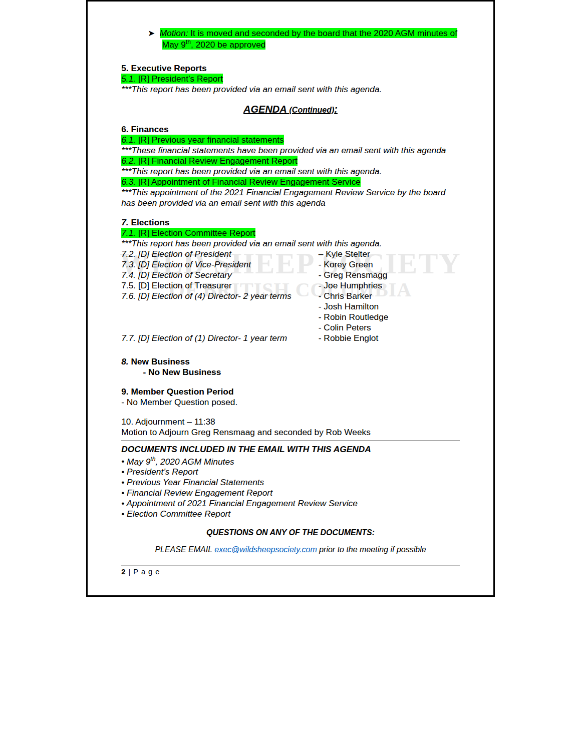WILD SHEEP SOCIETY
OF BRITISH COLUMBIA
➤ Motion: It is moved and seconded by the board that the 2020 AGM minutes of May 9th, 2020 be approved
5. Executive Reports
5.1. [R] President’s Report
***This report has been provided via an email sent with this agenda.
AGENDA (Continued):
6. Finances
6.1. [R] Previous year financial statements
***These financial statements have been provided via an email sent with this agenda
6.2. [R] Financial Review Engagement Report
***This report has been provided via an email sent with this agenda.
6.3. [R] Appointment of Financial Review Engagement Service
***This appointment of the 2021 Financial Engagement Review Service by the board has been provided via an email sent with this agenda
7. Elections
7.1. [R] Election Committee Report
***This report has been provided via an email sent with this agenda.
| 7.2. [D] Election of President | – Kyle Stelter |
| 7.3. [D] Election of Vice-President | - Korey Green |
| 7.4. [D] Election of Secretary | - Greg Rensmagg |
| 7.5. [D] Election of Treasurer | - Joe Humphries |
| 7.6. [D] Election of (4) Director- 2 year terms | - Chris Barker |
| | - Josh Hamilton |
| | - Robin Routledge |
| | - Colin Peters |
| 7.7. [D] Election of (1) Director- 1 year term | - Robbie Englot |
8. New Business
- No New Business
9. Member Question Period
- No Member Question posed.
10. Adjournment – 11:38
Motion to Adjourn Greg Rensmaag and seconded by Rob Weeks
DOCUMENTS INCLUDED IN THE EMAIL WITH THIS AGENDA
May 9th, 2020 AGM Minutes
President’s Report
Previous Year Financial Statements
Financial Review Engagement Report
Appointment of 2021 Financial Engagement Review Service
Election Committee Report
QUESTIONS ON ANY OF THE DOCUMENTS:
PLEASE EMAIL exec@wildsheepsociety.com prior to the meeting if possible
2 | P a g e